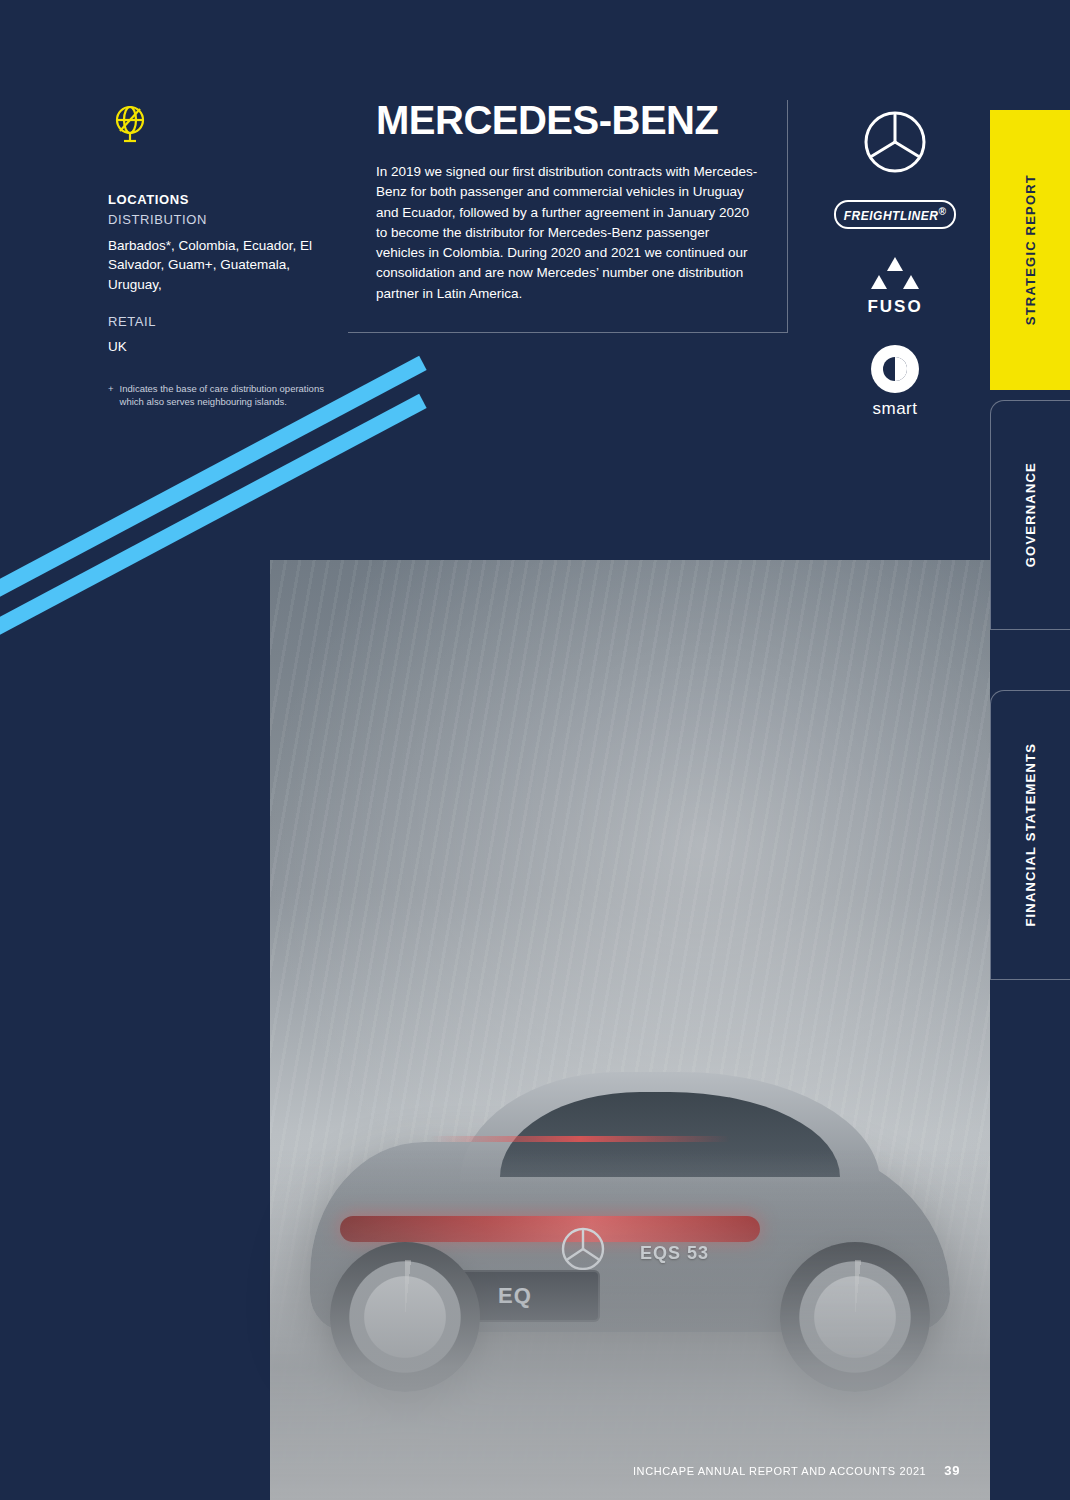Strategic Report
Governance
Financial Statements
Locations
Distribution
Barbados*, Colombia, Ecuador, El Salvador, Guam+, Guatemala, Uruguay,
Retail
UK
+ Indicates the base of care distribution operations which also serves neighbouring islands.
Mercedes-Benz
In 2019 we signed our first distribution contracts with Mercedes-Benz for both passenger and commercial vehicles in Uruguay and Ecuador, followed by a further agreement in January 2020 to become the distributor for Mercedes-Benz passenger vehicles in Colombia. During 2020 and 2021 we continued our consolidation and are now Mercedes’ number one distribution partner in Latin America.
FREIGHTLINER®
FUSO
smart
AMG
EQS 53
EQ
INCHCAPE ANNUAL REPORT AND ACCOUNTS 2021 39